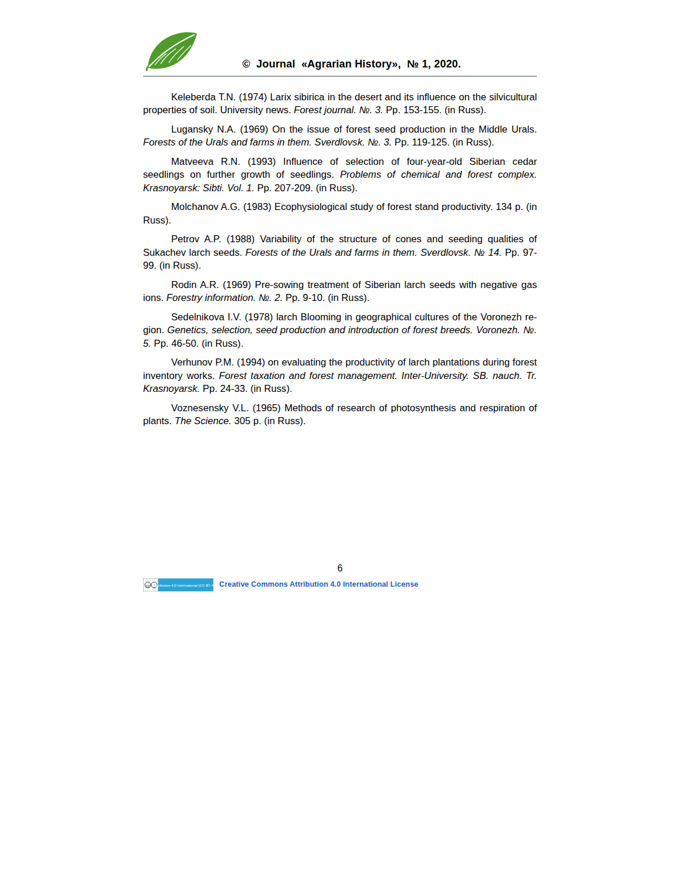© Journal «Agrarian History», № 1, 2020.
Keleberda T.N. (1974) Larix sibirica in the desert and its influence on the silvicultural properties of soil. University news. Forest journal. №. 3. Pp. 153-155. (in Russ).
Lugansky N.A. (1969) On the issue of forest seed production in the Middle Urals. Forests of the Urals and farms in them. Sverdlovsk. №. 3. Pp. 119-125. (in Russ).
Matveeva R.N. (1993) Influence of selection of four-year-old Siberian cedar seedlings on further growth of seedlings. Problems of chemical and forest complex. Krasnoyarsk: Sibti. Vol. 1. Pp. 207-209. (in Russ).
Molchanov A.G. (1983) Ecophysiological study of forest stand productivity. 134 p. (in Russ).
Petrov A.P. (1988) Variability of the structure of cones and seeding qualities of Sukachev larch seeds. Forests of the Urals and farms in them. Sverdlovsk. № 14. Pp. 97-99. (in Russ).
Rodin A.R. (1969) Pre-sowing treatment of Siberian larch seeds with negative gas ions. Forestry information. №. 2. Pp. 9-10. (in Russ).
Sedelnikova I.V. (1978) larch Blooming in geographical cultures of the Voronezh region. Genetics, selection, seed production and introduction of forest breeds. Voronezh. №. 5. Pp. 46-50. (in Russ).
Verhunov P.M. (1994) on evaluating the productivity of larch plantations during forest inventory works. Forest taxation and forest management. Inter-University. SB. nauch. Tr. Krasnoyarsk. Pp. 24-33. (in Russ).
Voznesensky V.L. (1965) Methods of research of photosynthesis and respiration of plants. The Science. 305 p. (in Russ).
6
cc i Attribution 4.0 International (CC BY 4.0) Creative Commons Attribution 4.0 International License